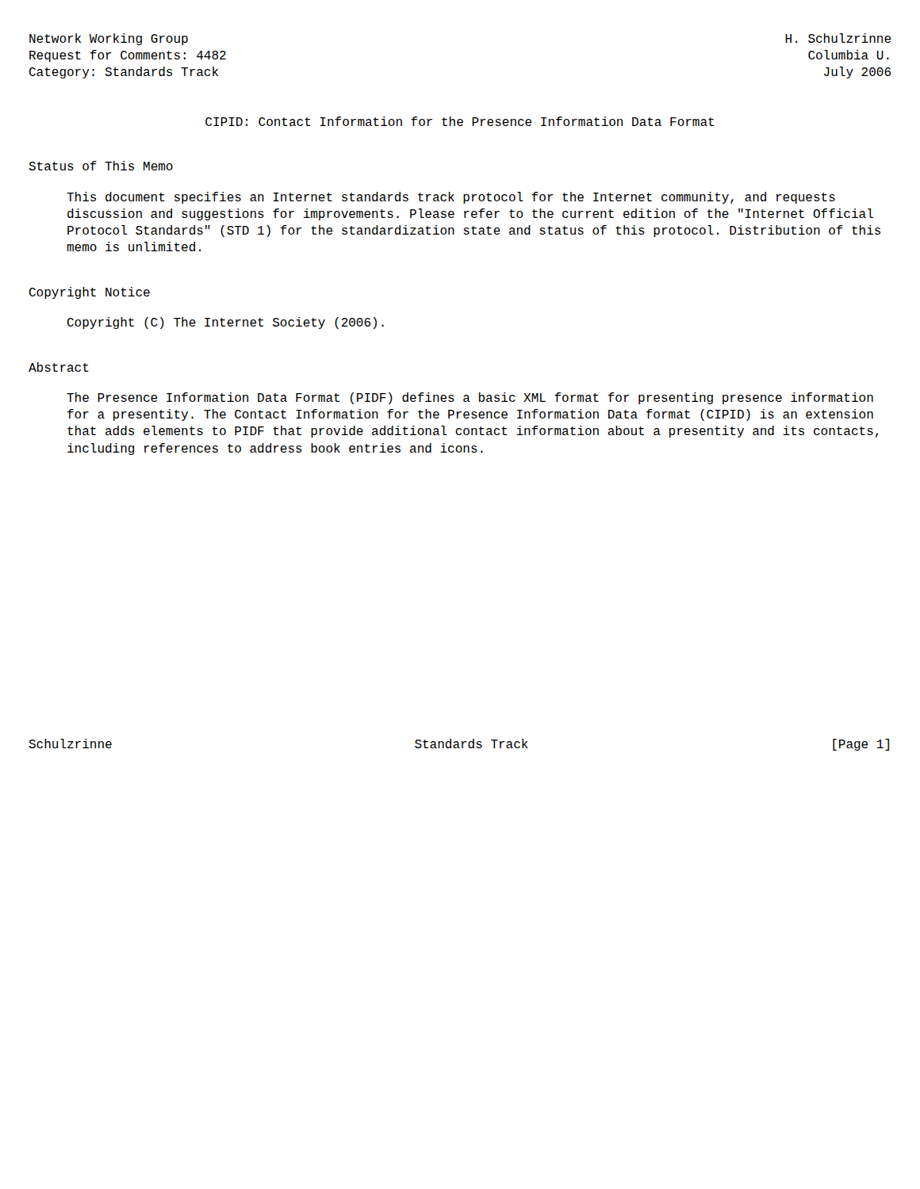Network Working Group H. Schulzrinne
Request for Comments: 4482 Columbia U.
Category: Standards Track July 2006
CIPID: Contact Information for the Presence Information Data Format
Status of This Memo
This document specifies an Internet standards track protocol for the Internet community, and requests discussion and suggestions for improvements. Please refer to the current edition of the "Internet Official Protocol Standards" (STD 1) for the standardization state and status of this protocol. Distribution of this memo is unlimited.
Copyright Notice
Copyright (C) The Internet Society (2006).
Abstract
The Presence Information Data Format (PIDF) defines a basic XML format for presenting presence information for a presentity. The Contact Information for the Presence Information Data format (CIPID) is an extension that adds elements to PIDF that provide additional contact information about a presentity and its contacts, including references to address book entries and icons.
Schulzrinne Standards Track[Page 1]